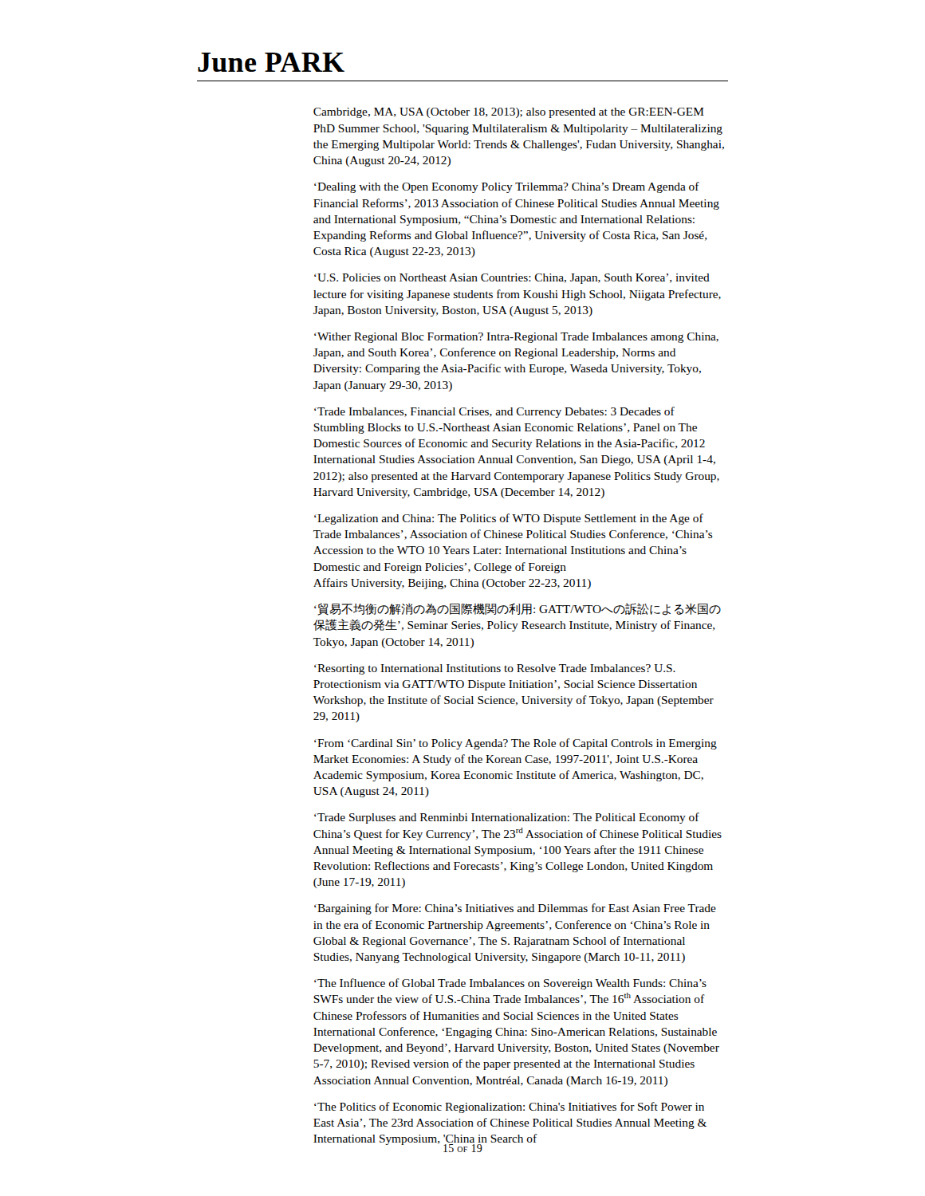June PARK
Cambridge, MA, USA (October 18, 2013); also presented at the GR:EEN-GEM PhD Summer School, 'Squaring Multilateralism & Multipolarity – Multilateralizing the Emerging Multipolar World: Trends & Challenges', Fudan University, Shanghai, China (August 20-24, 2012)
‘Dealing with the Open Economy Policy Trilemma? China’s Dream Agenda of Financial Reforms’, 2013 Association of Chinese Political Studies Annual Meeting and International Symposium, “China’s Domestic and International Relations: Expanding Reforms and Global Influence?”, University of Costa Rica, San José, Costa Rica (August 22-23, 2013)
‘U.S. Policies on Northeast Asian Countries: China, Japan, South Korea’, invited lecture for visiting Japanese students from Koushi High School, Niigata Prefecture, Japan, Boston University, Boston, USA (August 5, 2013)
‘Wither Regional Bloc Formation? Intra-Regional Trade Imbalances among China, Japan, and South Korea’, Conference on Regional Leadership, Norms and Diversity: Comparing the Asia-Pacific with Europe, Waseda University, Tokyo, Japan (January 29-30, 2013)
‘Trade Imbalances, Financial Crises, and Currency Debates: 3 Decades of Stumbling Blocks to U.S.-Northeast Asian Economic Relations’, Panel on The Domestic Sources of Economic and Security Relations in the Asia-Pacific, 2012 International Studies Association Annual Convention, San Diego, USA (April 1-4, 2012); also presented at the Harvard Contemporary Japanese Politics Study Group, Harvard University, Cambridge, USA (December 14, 2012)
‘Legalization and China: The Politics of WTO Dispute Settlement in the Age of Trade Imbalances’, Association of Chinese Political Studies Conference, ‘China’s Accession to the WTO 10 Years Later: International Institutions and China’s Domestic and Foreign Policies’, College of Foreign
Affairs University, Beijing, China (October 22-23, 2011)
‘貿易不均衡の解消の為の国際機関の利用: GATT/WTOへの訴訟による米国の保護主義の発生’, Seminar Series, Policy Research Institute, Ministry of Finance, Tokyo, Japan (October 14, 2011)
‘Resorting to International Institutions to Resolve Trade Imbalances? U.S. Protectionism via GATT/WTO Dispute Initiation’, Social Science Dissertation Workshop, the Institute of Social Science, University of Tokyo, Japan (September 29, 2011)
‘From ‘Cardinal Sin’ to Policy Agenda? The Role of Capital Controls in Emerging Market Economies: A Study of the Korean Case, 1997-2011', Joint U.S.-Korea Academic Symposium, Korea Economic Institute of America, Washington, DC, USA (August 24, 2011)
‘Trade Surpluses and Renminbi Internationalization: The Political Economy of China’s Quest for Key Currency’, The 23rd Association of Chinese Political Studies Annual Meeting & International Symposium, ‘100 Years after the 1911 Chinese Revolution: Reflections and Forecasts’, King’s College London, United Kingdom (June 17-19, 2011)
‘Bargaining for More: China’s Initiatives and Dilemmas for East Asian Free Trade in the era of Economic Partnership Agreements’, Conference on ‘China’s Role in Global & Regional Governance’, The S. Rajaratnam School of International Studies, Nanyang Technological University, Singapore (March 10-11, 2011)
‘The Influence of Global Trade Imbalances on Sovereign Wealth Funds: China’s SWFs under the view of U.S.-China Trade Imbalances’, The 16th Association of Chinese Professors of Humanities and Social Sciences in the United States International Conference, ‘Engaging China: Sino-American Relations, Sustainable Development, and Beyond’, Harvard University, Boston, United States (November 5-7, 2010); Revised version of the paper presented at the International Studies Association Annual Convention, Montréal, Canada (March 16-19, 2011)
‘The Politics of Economic Regionalization: China's Initiatives for Soft Power in East Asia’, The 23rd Association of Chinese Political Studies Annual Meeting & International Symposium, 'China in Search of
15 OF 19